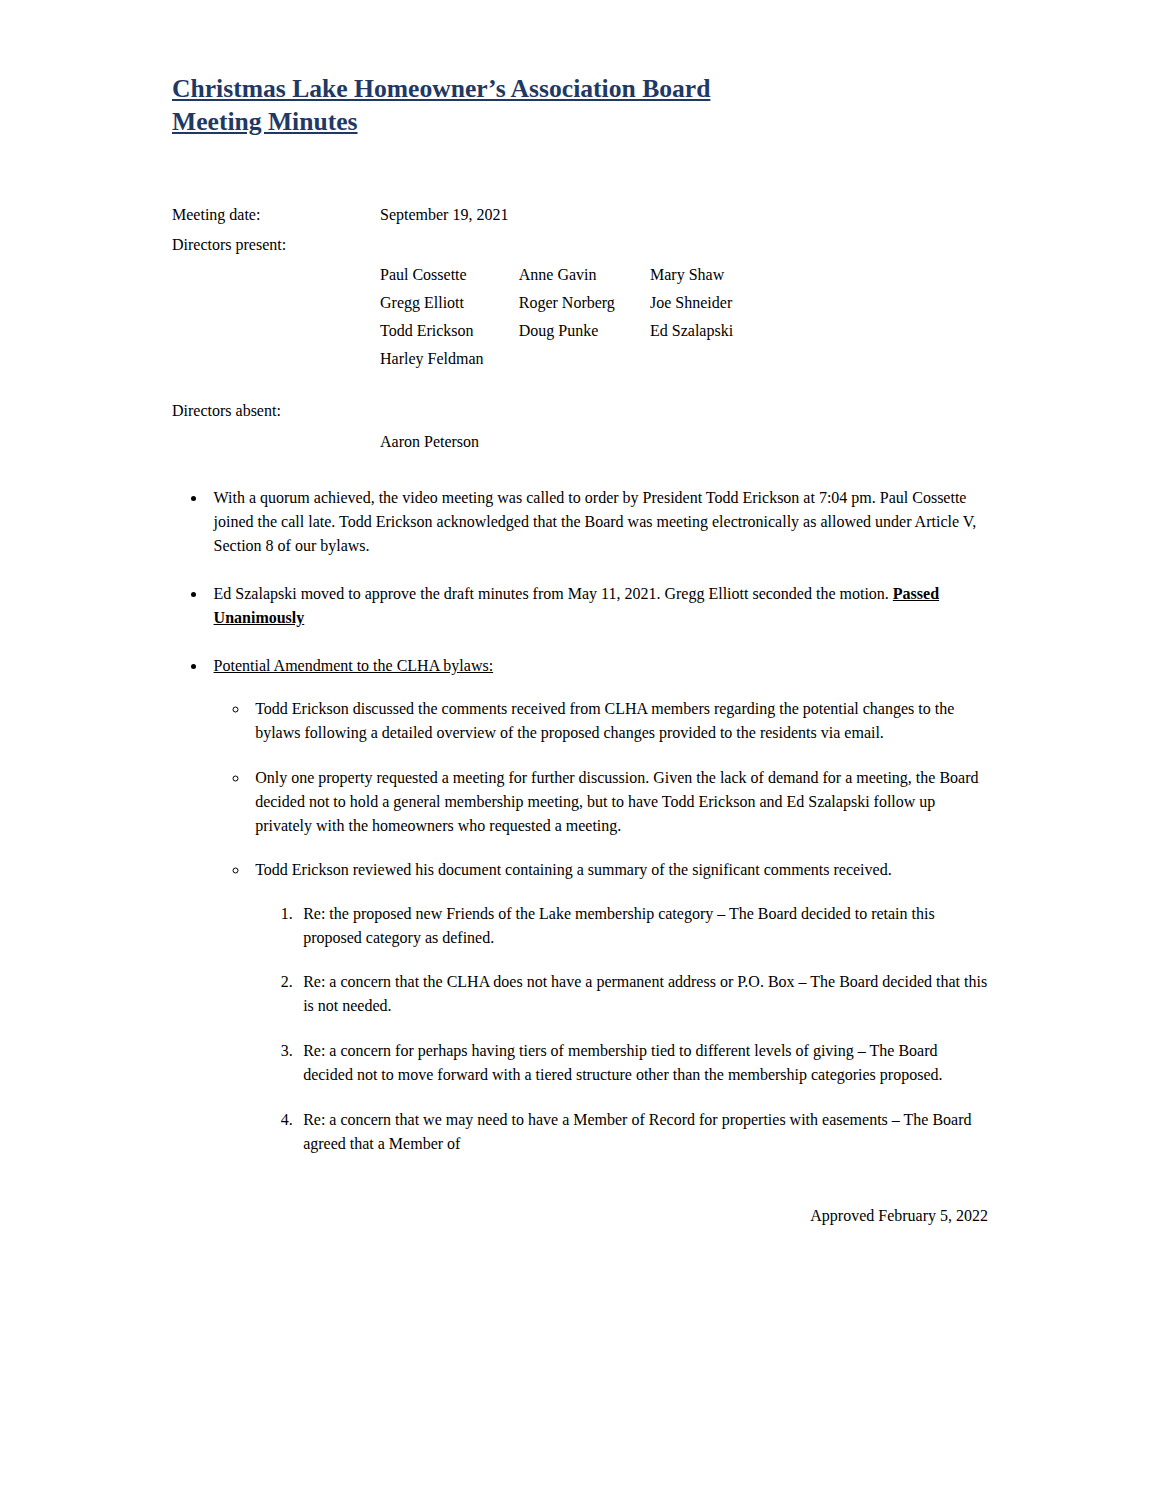Christmas Lake Homeowner’s Association Board
Meeting Minutes
Meeting date: September 19, 2021
Directors present:
| Paul Cossette | Anne Gavin | Mary Shaw |
| Gregg Elliott | Roger Norberg | Joe Shneider |
| Todd Erickson | Doug Punke | Ed Szalapski |
| Harley Feldman | | |
Directors absent:
Aaron Peterson
With a quorum achieved, the video meeting was called to order by President Todd Erickson at 7:04 pm. Paul Cossette joined the call late. Todd Erickson acknowledged that the Board was meeting electronically as allowed under Article V, Section 8 of our bylaws.
Ed Szalapski moved to approve the draft minutes from May 11, 2021. Gregg Elliott seconded the motion. Passed Unanimously
Potential Amendment to the CLHA bylaws:
Todd Erickson discussed the comments received from CLHA members regarding the potential changes to the bylaws following a detailed overview of the proposed changes provided to the residents via email.
Only one property requested a meeting for further discussion. Given the lack of demand for a meeting, the Board decided not to hold a general membership meeting, but to have Todd Erickson and Ed Szalapski follow up privately with the homeowners who requested a meeting.
Todd Erickson reviewed his document containing a summary of the significant comments received.
Re: the proposed new Friends of the Lake membership category – The Board decided to retain this proposed category as defined.
Re: a concern that the CLHA does not have a permanent address or P.O. Box – The Board decided that this is not needed.
Re: a concern for perhaps having tiers of membership tied to different levels of giving – The Board decided not to move forward with a tiered structure other than the membership categories proposed.
Re: a concern that we may need to have a Member of Record for properties with easements – The Board agreed that a Member of
Approved February 5, 2022